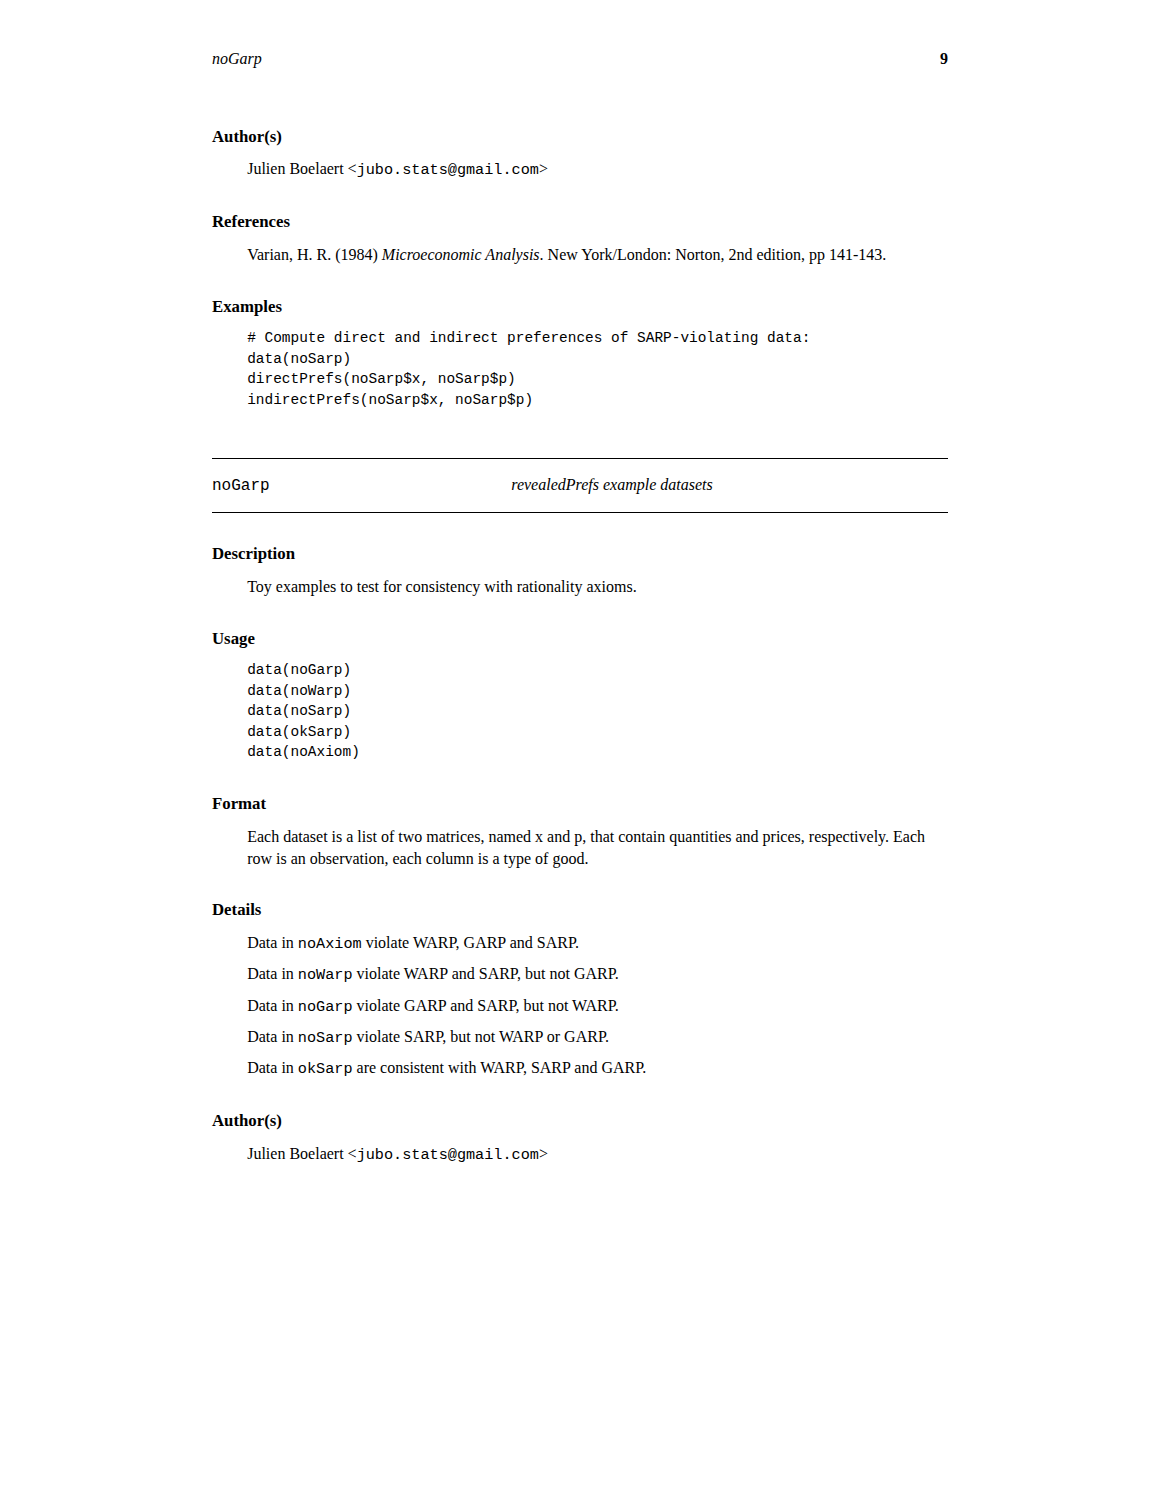noGarp 9
Author(s)
Julien Boelaert <jubo.stats@gmail.com>
References
Varian, H. R. (1984) Microeconomic Analysis. New York/London: Norton, 2nd edition, pp 141-143.
Examples
# Compute direct and indirect preferences of SARP-violating data:
data(noSarp)
directPrefs(noSarp$x, noSarp$p)
indirectPrefs(noSarp$x, noSarp$p)
noGarp revealedPrefs example datasets
Description
Toy examples to test for consistency with rationality axioms.
Usage
data(noGarp)
data(noWarp)
data(noSarp)
data(okSarp)
data(noAxiom)
Format
Each dataset is a list of two matrices, named x and p, that contain quantities and prices, respectively. Each row is an observation, each column is a type of good.
Details
Data in noAxiom violate WARP, GARP and SARP.
Data in noWarp violate WARP and SARP, but not GARP.
Data in noGarp violate GARP and SARP, but not WARP.
Data in noSarp violate SARP, but not WARP or GARP.
Data in okSarp are consistent with WARP, SARP and GARP.
Author(s)
Julien Boelaert <jubo.stats@gmail.com>